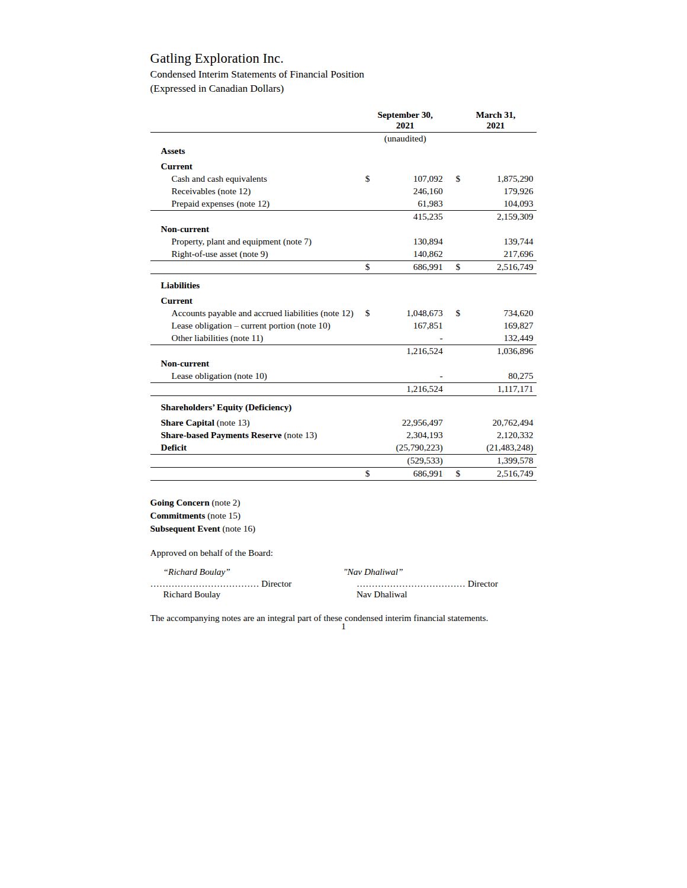Gatling Exploration Inc.
Condensed Interim Statements of Financial Position
(Expressed in Canadian Dollars)
| | September 30, 2021 | | March 31, 2021 |
| | (unaudited) | | |
| Assets | | | | | |
| Current | | | | | |
| Cash and cash equivalents | $ | 107,092 | | $ | 1,875,290 |
| Receivables (note 12) | | 246,160 | | | 179,926 |
| Prepaid expenses (note 12) | | 61,983 | | | 104,093 |
| | | 415,235 | | | 2,159,309 |
| Non-current | | | | | |
| Property, plant and equipment (note 7) | | 130,894 | | | 139,744 |
| Right-of-use asset (note 9) | | 140,862 | | | 217,696 |
| | $ | 686,991 | | $ | 2,516,749 |
| Liabilities | | | | | |
| Current | | | | | |
| Accounts payable and accrued liabilities (note 12) | $ | 1,048,673 | | $ | 734,620 |
| Lease obligation – current portion (note 10) | | 167,851 | | | 169,827 |
| Other liabilities (note 11) | | - | | | 132,449 |
| | | 1,216,524 | | | 1,036,896 |
| Non-current | | | | | |
| Lease obligation (note 10) | | - | | | 80,275 |
| | | 1,216,524 | | | 1,117,171 |
| Shareholders’ Equity (Deficiency) | | | | | |
| Share Capital (note 13) | | 22,956,497 | | | 20,762,494 |
| Share-based Payments Reserve (note 13) | | 2,304,193 | | | 2,120,332 |
| Deficit | | (25,790,223) | | | (21,483,248) |
| | | (529,533) | | | 1,399,578 |
| | $ | 686,991 | | $ | 2,516,749 |
Going Concern (note 2)
Commitments (note 15)
Subsequent Event (note 16)
Approved on behalf of the Board:
“Richard Boulay”
"Nav Dhaliwal”
……………………………… Director
……………………………… Director
Richard Boulay
Nav Dhaliwal
The accompanying notes are an integral part of these condensed interim financial statements.
1